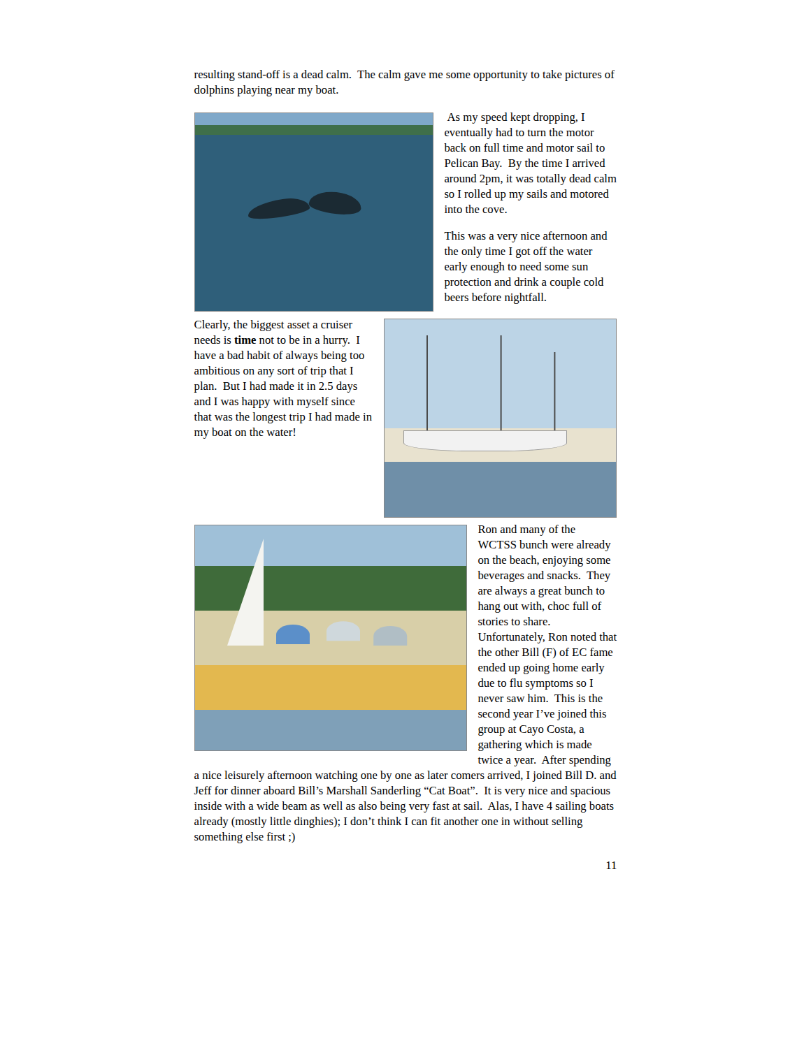resulting stand-off is a dead calm. The calm gave me some opportunity to take pictures of dolphins playing near my boat.
As my speed kept dropping, I eventually had to turn the motor back on full time and motor sail to Pelican Bay. By the time I arrived around 2pm, it was totally dead calm so I rolled up my sails and motored into the cove.
This was a very nice afternoon and the only time I got off the water early enough to need some sun protection and drink a couple cold beers before nightfall.
Clearly, the biggest asset a cruiser needs is time not to be in a hurry. I have a bad habit of always being too ambitious on any sort of trip that I plan. But I had made it in 2.5 days and I was happy with myself since that was the longest trip I had made in my boat on the water!
Ron and many of the WCTSS bunch were already on the beach, enjoying some beverages and snacks. They are always a great bunch to hang out with, choc full of stories to share. Unfortunately, Ron noted that the other Bill (F) of EC fame ended up going home early due to flu symptoms so I never saw him. This is the second year I’ve joined this group at Cayo Costa, a gathering which is made twice a year. After spending a nice leisurely afternoon watching one by one as later comers arrived, I joined Bill D. and Jeff for dinner aboard Bill’s Marshall Sanderling “Cat Boat”. It is very nice and spacious inside with a wide beam as well as also being very fast at sail. Alas, I have 4 sailing boats already (mostly little dinghies); I don’t think I can fit another one in without selling something else first ;)
11